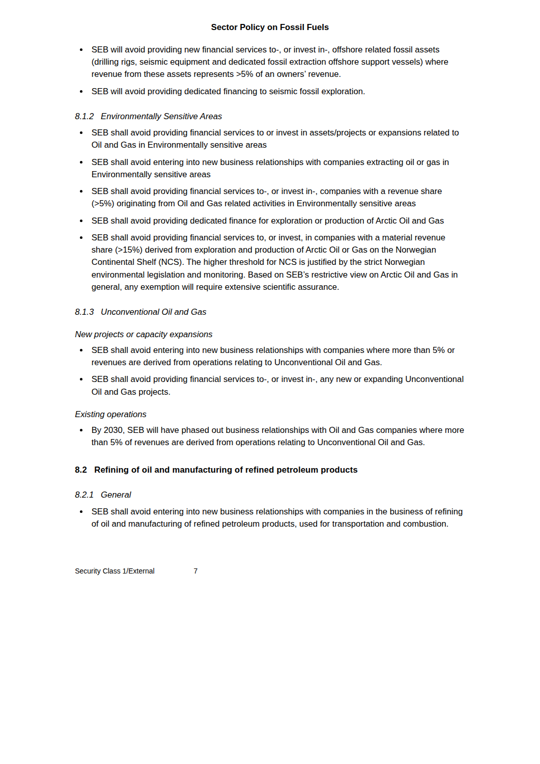Sector Policy on Fossil Fuels
SEB will avoid providing new financial services to-, or invest in-, offshore related fossil assets (drilling rigs, seismic equipment and dedicated fossil extraction offshore support vessels) where revenue from these assets represents >5% of an owners’ revenue.
SEB will avoid providing dedicated financing to seismic fossil exploration.
8.1.2 Environmentally Sensitive Areas
SEB shall avoid providing financial services to or invest in assets/projects or expansions related to Oil and Gas in Environmentally sensitive areas
SEB shall avoid entering into new business relationships with companies extracting oil or gas in Environmentally sensitive areas
SEB shall avoid providing financial services to-, or invest in-, companies with a revenue share (>5%) originating from Oil and Gas related activities in Environmentally sensitive areas
SEB shall avoid providing dedicated finance for exploration or production of Arctic Oil and Gas
SEB shall avoid providing financial services to, or invest, in companies with a material revenue share (>15%) derived from exploration and production of Arctic Oil or Gas on the Norwegian Continental Shelf (NCS). The higher threshold for NCS is justified by the strict Norwegian environmental legislation and monitoring. Based on SEB’s restrictive view on Arctic Oil and Gas in general, any exemption will require extensive scientific assurance.
8.1.3 Unconventional Oil and Gas
New projects or capacity expansions
SEB shall avoid entering into new business relationships with companies where more than 5% or revenues are derived from operations relating to Unconventional Oil and Gas.
SEB shall avoid providing financial services to-, or invest in-, any new or expanding Unconventional Oil and Gas projects.
Existing operations
By 2030, SEB will have phased out business relationships with Oil and Gas companies where more than 5% of revenues are derived from operations relating to Unconventional Oil and Gas.
8.2 Refining of oil and manufacturing of refined petroleum products
8.2.1 General
SEB shall avoid entering into new business relationships with companies in the business of refining of oil and manufacturing of refined petroleum products, used for transportation and combustion.
Security Class 1/External 7